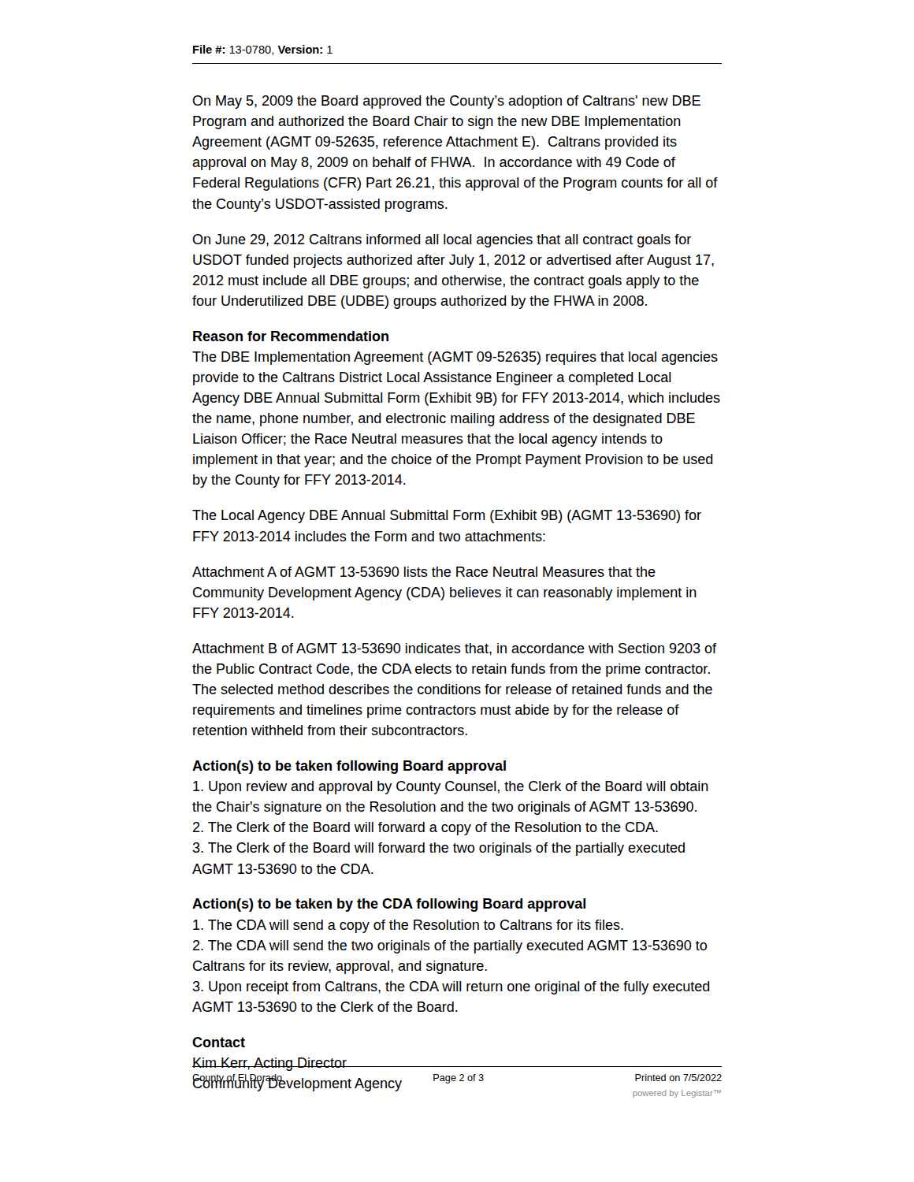File #: 13-0780, Version: 1
On May 5, 2009 the Board approved the County’s adoption of Caltrans' new DBE Program and authorized the Board Chair to sign the new DBE Implementation Agreement (AGMT 09-52635, reference Attachment E). Caltrans provided its approval on May 8, 2009 on behalf of FHWA. In accordance with 49 Code of Federal Regulations (CFR) Part 26.21, this approval of the Program counts for all of the County’s USDOT-assisted programs.
On June 29, 2012 Caltrans informed all local agencies that all contract goals for USDOT funded projects authorized after July 1, 2012 or advertised after August 17, 2012 must include all DBE groups; and otherwise, the contract goals apply to the four Underutilized DBE (UDBE) groups authorized by the FHWA in 2008.
Reason for Recommendation
The DBE Implementation Agreement (AGMT 09-52635) requires that local agencies provide to the Caltrans District Local Assistance Engineer a completed Local Agency DBE Annual Submittal Form (Exhibit 9B) for FFY 2013-2014, which includes the name, phone number, and electronic mailing address of the designated DBE Liaison Officer; the Race Neutral measures that the local agency intends to implement in that year; and the choice of the Prompt Payment Provision to be used by the County for FFY 2013-2014.
The Local Agency DBE Annual Submittal Form (Exhibit 9B) (AGMT 13-53690) for FFY 2013-2014 includes the Form and two attachments:
Attachment A of AGMT 13-53690 lists the Race Neutral Measures that the Community Development Agency (CDA) believes it can reasonably implement in FFY 2013-2014.
Attachment B of AGMT 13-53690 indicates that, in accordance with Section 9203 of the Public Contract Code, the CDA elects to retain funds from the prime contractor. The selected method describes the conditions for release of retained funds and the requirements and timelines prime contractors must abide by for the release of retention withheld from their subcontractors.
Action(s) to be taken following Board approval
1. Upon review and approval by County Counsel, the Clerk of the Board will obtain the Chair's signature on the Resolution and the two originals of AGMT 13-53690.
2. The Clerk of the Board will forward a copy of the Resolution to the CDA.
3. The Clerk of the Board will forward the two originals of the partially executed AGMT 13-53690 to the CDA.
Action(s) to be taken by the CDA following Board approval
1. The CDA will send a copy of the Resolution to Caltrans for its files.
2. The CDA will send the two originals of the partially executed AGMT 13-53690 to Caltrans for its review, approval, and signature.
3. Upon receipt from Caltrans, the CDA will return one original of the fully executed AGMT 13-53690 to the Clerk of the Board.
Contact
Kim Kerr, Acting Director
Community Development Agency
County of El Dorado
Page 2 of 3
Printed on 7/5/2022
powered by Legistar™